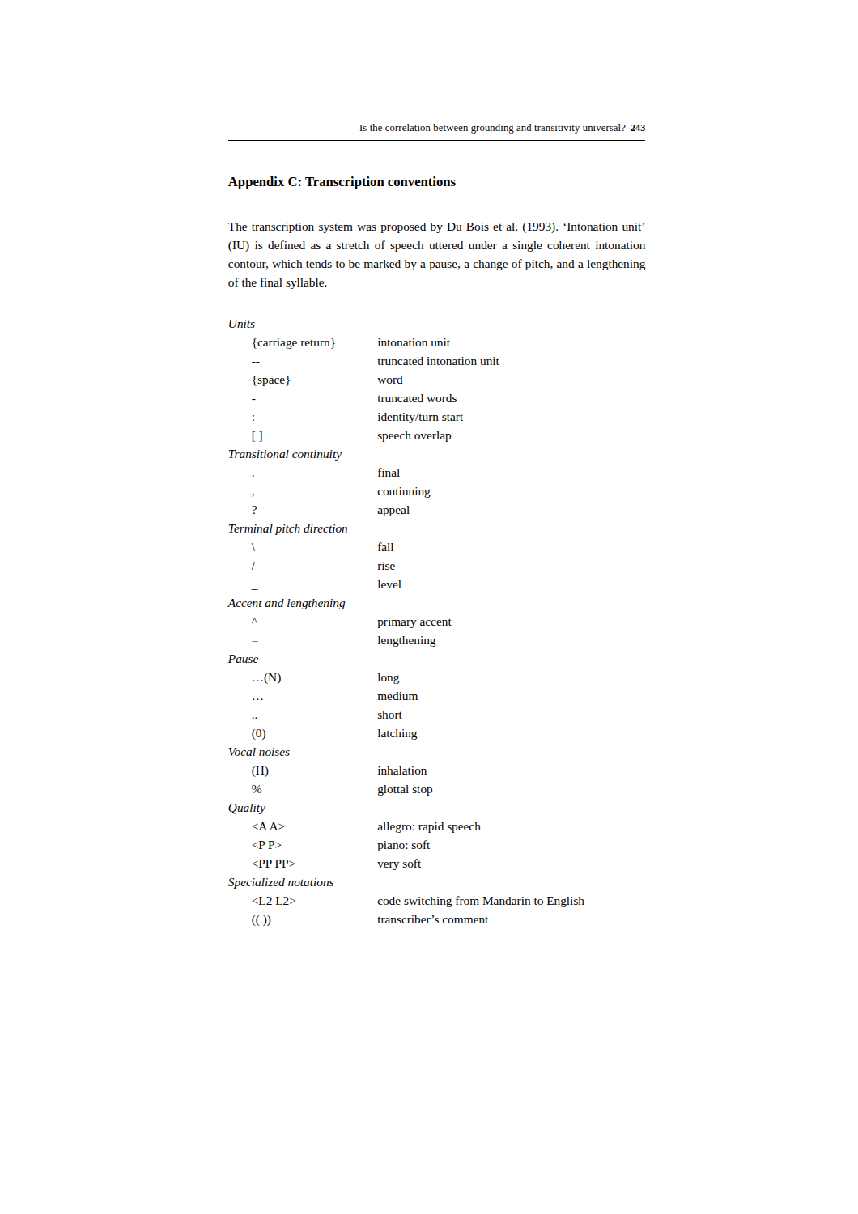Is the correlation between grounding and transitivity universal?243
Appendix C: Transcription conventions
The transcription system was proposed by Du Bois et al. (1993). ‘Intonation unit’ (IU) is defined as a stretch of speech uttered under a single coherent intonation contour, which tends to be marked by a pause, a change of pitch, and a lengthening of the final syllable.
Units
| {carriage return} | intonation unit |
| -- | truncated intonation unit |
| {space} | word |
| - | truncated words |
| : | identity/turn start |
| [ ] | speech overlap |
Transitional continuity
| . | final |
| , | continuing |
| ? | appeal |
Terminal pitch direction
| \ | fall |
| / | rise |
| _ | level |
Accent and lengthening
| ^ | primary accent |
| = | lengthening |
Pause
| …(N) | long |
| … | medium |
| .. | short |
| (0) | latching |
Vocal noises
| (H) | inhalation |
| % | glottal stop |
Quality
| <A A> | allegro: rapid speech |
| <P P> | piano: soft |
| <PP PP> | very soft |
Specialized notations
| <L2 L2> | code switching from Mandarin to English |
| (( )) | transcriber’s comment |